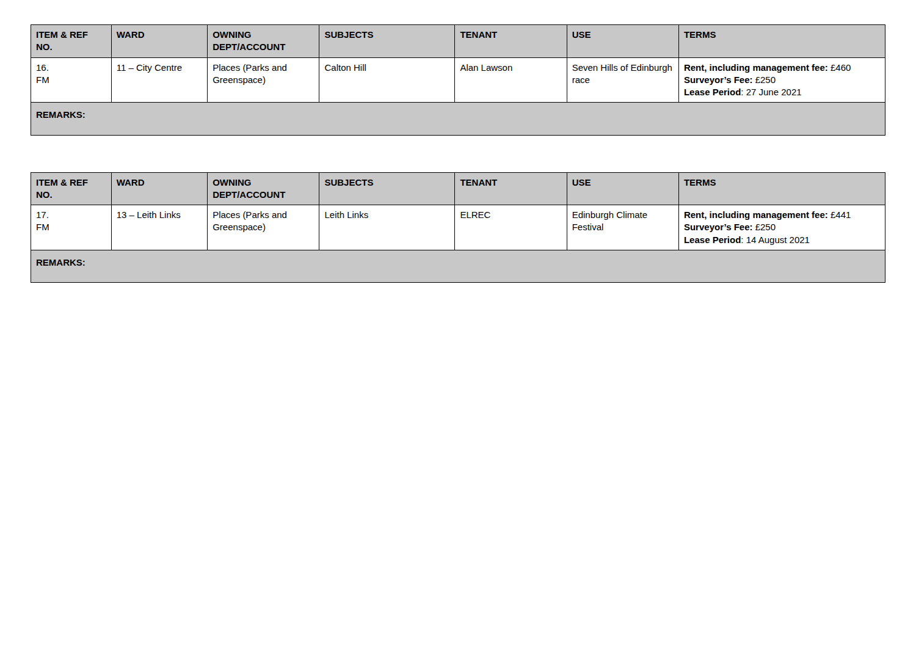| ITEM & REF NO. | WARD | OWNING DEPT/ACCOUNT | SUBJECTS | TENANT | USE | TERMS |
| --- | --- | --- | --- | --- | --- | --- |
| 16. FM | 11 – City Centre | Places (Parks and Greenspace) | Calton Hill | Alan Lawson | Seven Hills of Edinburgh race | Rent, including management fee: £460 Surveyor’s Fee: £250 Lease Period : 27 June 2021 |
| REMARKS: |
| ITEM & REF NO. | WARD | OWNING DEPT/ACCOUNT | SUBJECTS | TENANT | USE | TERMS |
| --- | --- | --- | --- | --- | --- | --- |
| 17. FM | 13 – Leith Links | Places (Parks and Greenspace) | Leith Links | ELREC | Edinburgh Climate Festival | Rent, including management fee: £441 Surveyor’s Fee: £250 Lease Period : 14 August 2021 |
| REMARKS: |